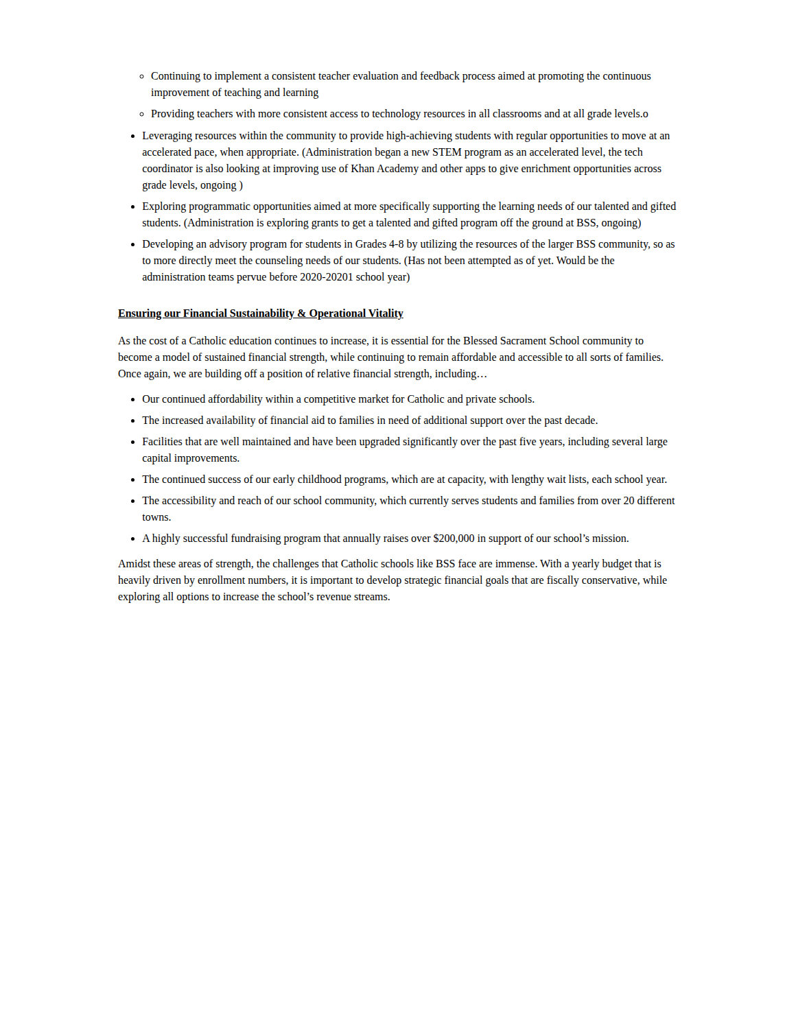Continuing to implement a consistent teacher evaluation and feedback process aimed at promoting the continuous improvement of teaching and learning
Providing teachers with more consistent access to technology resources in all classrooms and at all grade levels.o
Leveraging resources within the community to provide high-achieving students with regular opportunities to move at an accelerated pace, when appropriate. (Administration began a new STEM program as an accelerated level, the tech coordinator is also looking at improving use of Khan Academy and other apps to give enrichment opportunities across grade levels, ongoing )
Exploring programmatic opportunities aimed at more specifically supporting the learning needs of our talented and gifted students. (Administration is exploring grants to get a talented and gifted program off the ground at BSS, ongoing)
Developing an advisory program for students in Grades 4-8 by utilizing the resources of the larger BSS community, so as to more directly meet the counseling needs of our students. (Has not been attempted as of yet. Would be the administration teams pervue before 2020-20201 school year)
Ensuring our Financial Sustainability & Operational Vitality
As the cost of a Catholic education continues to increase, it is essential for the Blessed Sacrament School community to become a model of sustained financial strength, while continuing to remain affordable and accessible to all sorts of families. Once again, we are building off a position of relative financial strength, including…
Our continued affordability within a competitive market for Catholic and private schools.
The increased availability of financial aid to families in need of additional support over the past decade.
Facilities that are well maintained and have been upgraded significantly over the past five years, including several large capital improvements.
The continued success of our early childhood programs, which are at capacity, with lengthy wait lists, each school year.
The accessibility and reach of our school community, which currently serves students and families from over 20 different towns.
A highly successful fundraising program that annually raises over $200,000 in support of our school’s mission.
Amidst these areas of strength, the challenges that Catholic schools like BSS face are immense. With a yearly budget that is heavily driven by enrollment numbers, it is important to develop strategic financial goals that are fiscally conservative, while exploring all options to increase the school’s revenue streams.